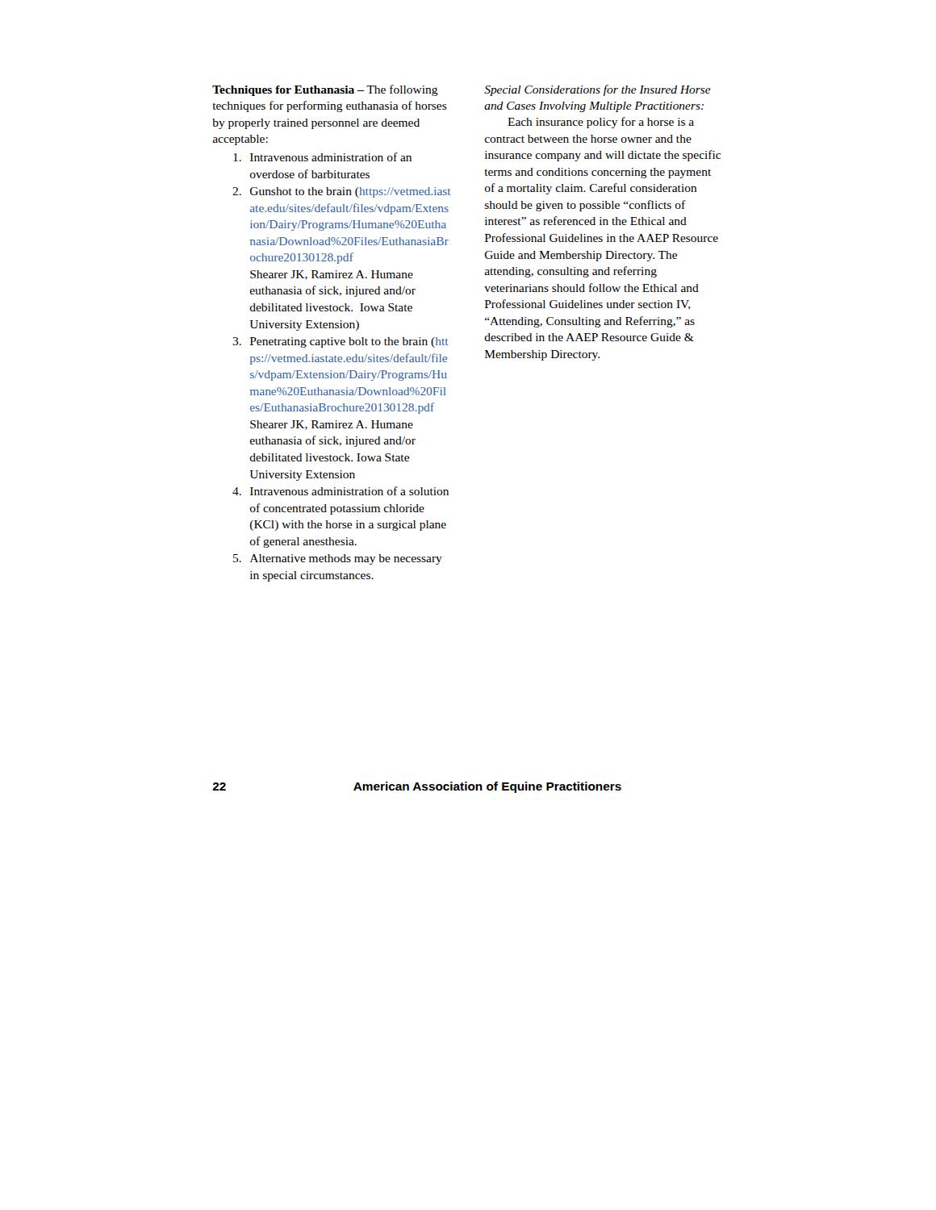Techniques for Euthanasia – The following techniques for performing euthanasia of horses by properly trained personnel are deemed acceptable:
Intravenous administration of an overdose of barbiturates
Gunshot to the brain (https://vetmed.iastate.edu/sites/default/files/vdpam/Extension/Dairy/Programs/Humane%20Euthanasia/Download%20Files/EuthanasiaBrochure20130128.pdf
Shearer JK, Ramirez A. Humane euthanasia of sick, injured and/or debilitated livestock. Iowa State University Extension)
Penetrating captive bolt to the brain (https://vetmed.iastate.edu/sites/default/files/vdpam/Extension/Dairy/Programs/Humane%20Euthanasia/Download%20Files/EuthanasiaBrochure20130128.pdf
Shearer JK, Ramirez A. Humane euthanasia of sick, injured and/or debilitated livestock. Iowa State University Extension
Intravenous administration of a solution of concentrated potassium chloride (KCl) with the horse in a surgical plane of general anesthesia.
Alternative methods may be necessary in special circumstances.
Special Considerations for the Insured Horse and Cases Involving Multiple Practitioners:
Each insurance policy for a horse is a contract between the horse owner and the insurance company and will dictate the specific terms and conditions concerning the payment of a mortality claim. Careful consideration should be given to possible “conflicts of interest” as referenced in the Ethical and Professional Guidelines in the AAEP Resource Guide and Membership Directory. The attending, consulting and referring veterinarians should follow the Ethical and Professional Guidelines under section IV, “Attending, Consulting and Referring,” as described in the AAEP Resource Guide & Membership Directory.
22
American Association of Equine Practitioners